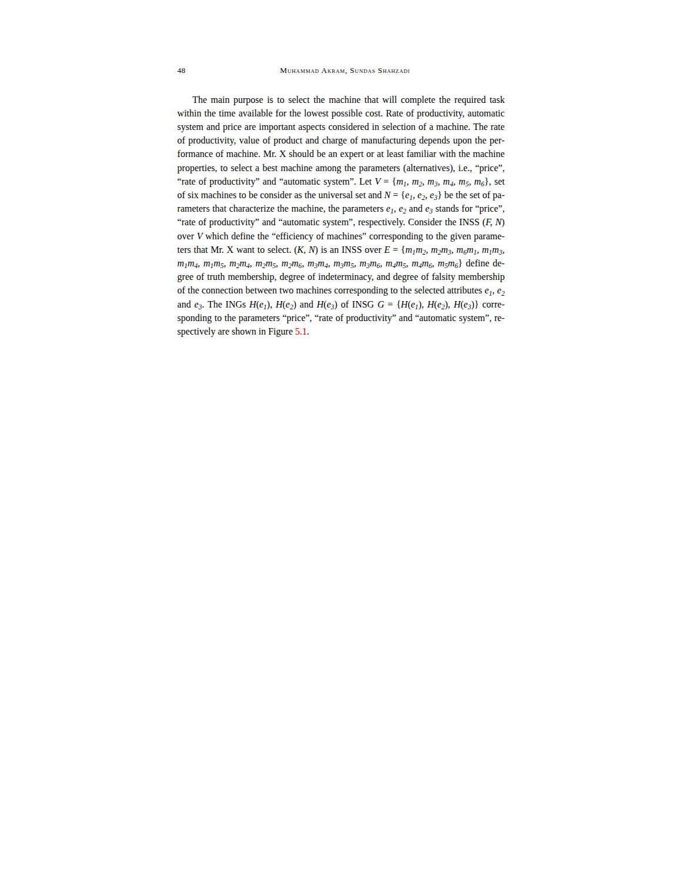48 Muhammad Akram, Sundas Shahzadi
The main purpose is to select the machine that will complete the required task within the time available for the lowest possible cost. Rate of productivity, automatic system and price are important aspects considered in selection of a machine. The rate of productivity, value of product and charge of manufacturing depends upon the performance of machine. Mr. X should be an expert or at least familiar with the machine properties, to select a best machine among the parameters (alternatives), i.e., “price”, “rate of productivity” and “automatic system”. Let V = {m1, m2, m3, m4, m5, m6}, set of six machines to be consider as the universal set and N = {e1, e2, e3} be the set of parameters that characterize the machine, the parameters e1, e2 and e3 stands for “price”, “rate of productivity” and “automatic system”, respectively. Consider the INSS (F, N) over V which define the “efficiency of machines” corresponding to the given parameters that Mr. X want to select. (K, N) is an INSS over E = {m1m2, m2m3, m6m1, m1m3, m1m4, m1m5, m2m4, m2m5, m2m6, m3m4, m3m5, m3m6, m4m5, m4m6, m5m6} define degree of truth membership, degree of indeterminacy, and degree of falsity membership of the connection between two machines corresponding to the selected attributes e1, e2 and e3. The INGs H(e1), H(e2) and H(e3) of INSG G = {H(e1), H(e2), H(e3)} corresponding to the parameters “price”, “rate of productivity” and “automatic system”, respectively are shown in Figure 5.1.